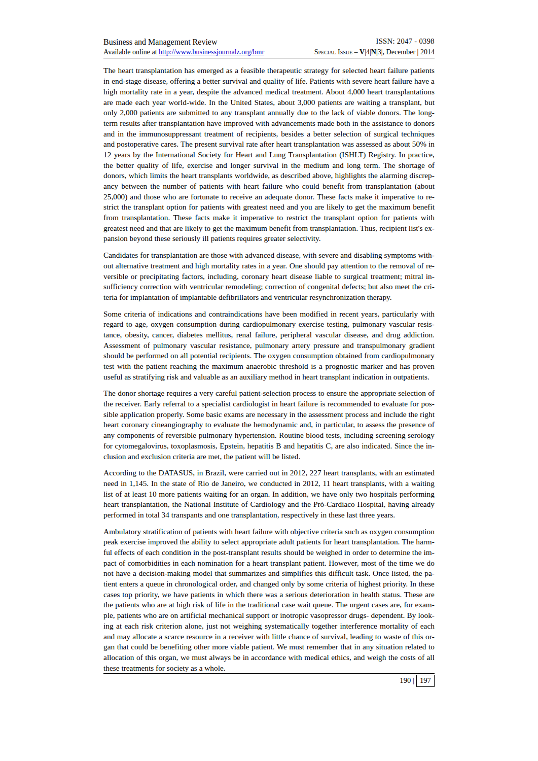| Business and Management Review | ISSN: 2047 - 0398 |
| Available online at http://www.businessjournalz.org/bmr | Special Issue – V /4/ N /3/, December / 2014 |
The heart transplantation has emerged as a feasible therapeutic strategy for selected heart failure patients in end-stage disease, offering a better survival and quality of life. Patients with severe heart failure have a high mortality rate in a year, despite the advanced medical treatment. About 4,000 heart transplantations are made each year world-wide. In the United States, about 3,000 patients are waiting a transplant, but only 2,000 patients are submitted to any transplant annually due to the lack of viable donors. The long-term results after transplantation have improved with advancements made both in the assistance to donors and in the immunosuppressant treatment of recipients, besides a better selection of surgical techniques and postoperative cares. The present survival rate after heart transplantation was assessed as about 50% in 12 years by the International Society for Heart and Lung Transplantation (ISHLT) Registry. In practice, the better quality of life, exercise and longer survival in the medium and long term. The shortage of donors, which limits the heart transplants worldwide, as described above, highlights the alarming discrepancy between the number of patients with heart failure who could benefit from transplantation (about 25,000) and those who are fortunate to receive an adequate donor. These facts make it imperative to restrict the transplant option for patients with greatest need and you are likely to get the maximum benefit from transplantation. These facts make it imperative to restrict the transplant option for patients with greatest need and that are likely to get the maximum benefit from transplantation. Thus, recipient list's expansion beyond these seriously ill patients requires greater selectivity.
Candidates for transplantation are those with advanced disease, with severe and disabling symptoms without alternative treatment and high mortality rates in a year. One should pay attention to the removal of reversible or precipitating factors, including, coronary heart disease liable to surgical treatment; mitral insufficiency correction with ventricular remodeling; correction of congenital defects; but also meet the criteria for implantation of implantable defibrillators and ventricular resynchronization therapy.
Some criteria of indications and contraindications have been modified in recent years, particularly with regard to age, oxygen consumption during cardiopulmonary exercise testing, pulmonary vascular resistance, obesity, cancer, diabetes mellitus, renal failure, peripheral vascular disease, and drug addiction. Assessment of pulmonary vascular resistance, pulmonary artery pressure and transpulmonary gradient should be performed on all potential recipients. The oxygen consumption obtained from cardiopulmonary test with the patient reaching the maximum anaerobic threshold is a prognostic marker and has proven useful as stratifying risk and valuable as an auxiliary method in heart transplant indication in outpatients.
The donor shortage requires a very careful patient-selection process to ensure the appropriate selection of the receiver. Early referral to a specialist cardiologist in heart failure is recommended to evaluate for possible application properly. Some basic exams are necessary in the assessment process and include the right heart coronary cineangiography to evaluate the hemodynamic and, in particular, to assess the presence of any components of reversible pulmonary hypertension. Routine blood tests, including screening serology for cytomegalovirus, toxoplasmosis, Epstein, hepatitis B and hepatitis C, are also indicated. Since the inclusion and exclusion criteria are met, the patient will be listed.
According to the DATASUS, in Brazil, were carried out in 2012, 227 heart transplants, with an estimated need in 1,145. In the state of Rio de Janeiro, we conducted in 2012, 11 heart transplants, with a waiting list of at least 10 more patients waiting for an organ. In addition, we have only two hospitals performing heart transplantation, the National Institute of Cardiology and the Pró-Cardiaco Hospital, having already performed in total 34 transpants and one transplantation, respectively in these last three years.
Ambulatory stratification of patients with heart failure with objective criteria such as oxygen consumption peak exercise improved the ability to select appropriate adult patients for heart transplantation. The harmful effects of each condition in the post-transplant results should be weighed in order to determine the impact of comorbidities in each nomination for a heart transplant patient. However, most of the time we do not have a decision-making model that summarizes and simplifies this difficult task. Once listed, the patient enters a queue in chronological order, and changed only by some criteria of highest priority. In these cases top priority, we have patients in which there was a serious deterioration in health status. These are the patients who are at high risk of life in the traditional case wait queue. The urgent cases are, for example, patients who are on artificial mechanical support or inotropic vasopressor drugs- dependent. By looking at each risk criterion alone, just not weighing systematically together interference mortality of each and may allocate a scarce resource in a receiver with little chance of survival, leading to waste of this organ that could be benefiting other more viable patient. We must remember that in any situation related to allocation of this organ, we must always be in accordance with medical ethics, and weigh the costs of all these treatments for society as a whole.
190 |197